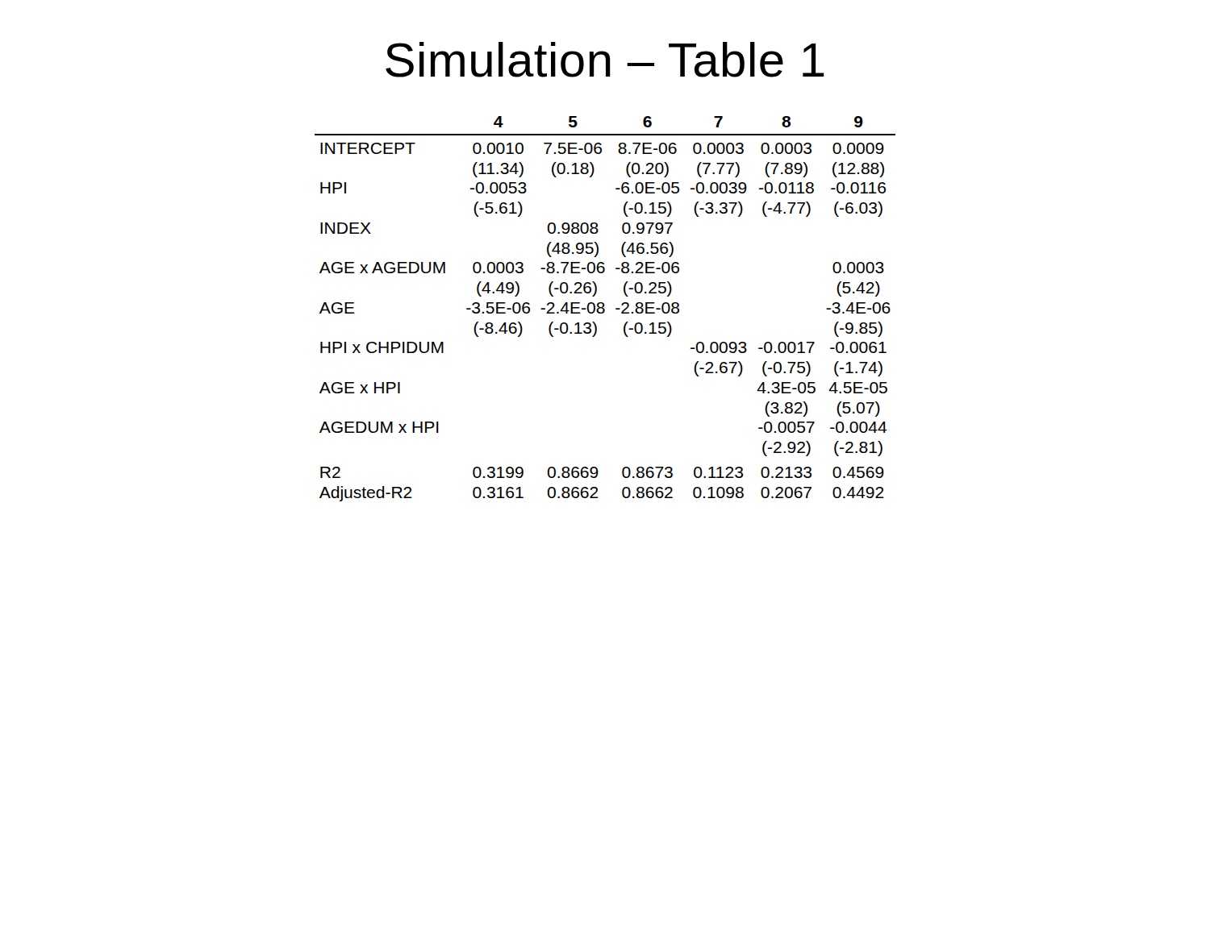Simulation – Table 1
| | 4 | 5 | 6 | 7 | 8 | 9 |
| --- | --- | --- | --- | --- | --- | --- |
| INTERCEPT | 0.0010 | 7.5E-06 | 8.7E-06 | 0.0003 | 0.0003 | 0.0009 |
| | (11.34) | (0.18) | (0.20) | (7.77) | (7.89) | (12.88) |
| HPI | -0.0053 | | -6.0E-05 | -0.0039 | -0.0118 | -0.0116 |
| | (-5.61) | | (-0.15) | (-3.37) | (-4.77) | (-6.03) |
| INDEX | | 0.9808 | 0.9797 | | | |
| | | (48.95) | (46.56) | | | |
| AGE x AGEDUM | 0.0003 | -8.7E-06 | -8.2E-06 | | | 0.0003 |
| | (4.49) | (-0.26) | (-0.25) | | | (5.42) |
| AGE | -3.5E-06 | -2.4E-08 | -2.8E-08 | | | -3.4E-06 |
| | (-8.46) | (-0.13) | (-0.15) | | | (-9.85) |
| HPI x CHPIDUM | | | | -0.0093 | -0.0017 | -0.0061 |
| | | | | (-2.67) | (-0.75) | (-1.74) |
| AGE x HPI | | | | | 4.3E-05 | 4.5E-05 |
| | | | | | (3.82) | (5.07) |
| AGEDUM x HPI | | | | | -0.0057 | -0.0044 |
| | | | | | (-2.92) | (-2.81) |
| R2 | 0.3199 | 0.8669 | 0.8673 | 0.1123 | 0.2133 | 0.4569 |
| Adjusted-R2 | 0.3161 | 0.8662 | 0.8662 | 0.1098 | 0.2067 | 0.4492 |